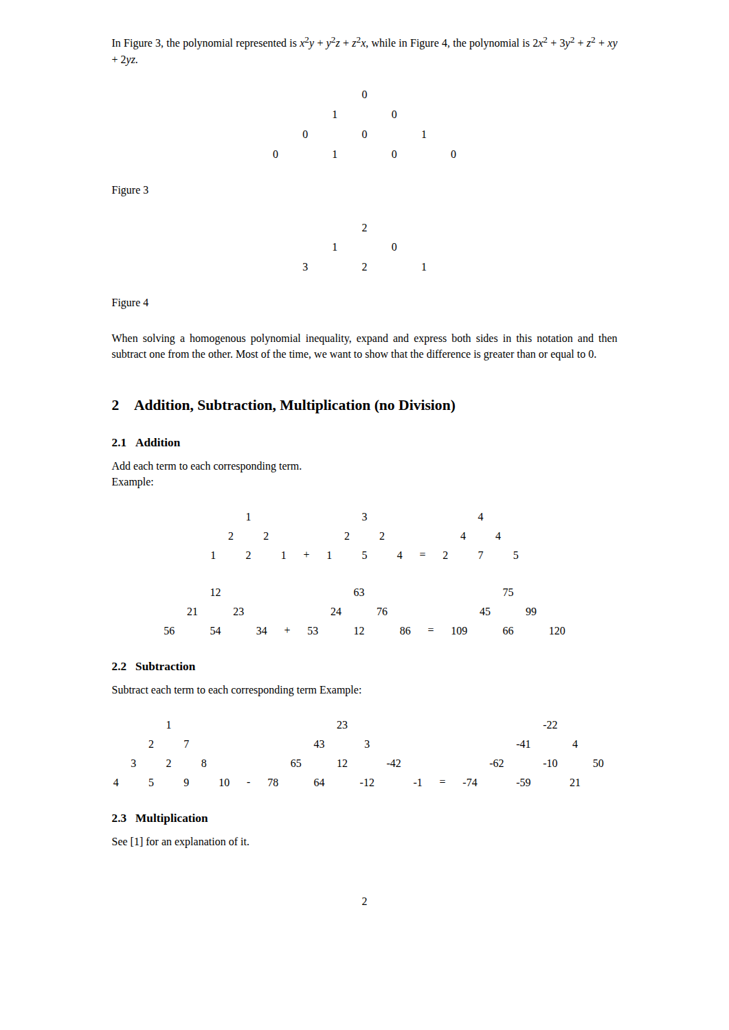In Figure 3, the polynomial represented is x2y + y2z + z2x, while in Figure 4, the polynomial is 2x2 + 3y2 + z2 + xy + 2yz.
| | | | 0 | | | |
| | | 1 | | 0 | | |
| | 0 | | 0 | | 1 | |
| 0 | | 1 | | 0 | | 0 |
Figure 3
| | | 2 | | |
| | 1 | | 0 | |
| 3 | | 2 | | 1 |
Figure 4
When solving a homogenous polynomial inequality, expand and express both sides in this notation and then subtract one from the other. Most of the time, we want to show that the difference is greater than or equal to 0.
2 Addition, Subtraction, Multiplication (no Division)
2.1 Addition
Add each term to each corresponding term.
Example:
| | | 1 | | |
| | 2 | | 2 | |
| 1 | | 2 | | 1 |
+
| | | 3 | | |
| | 2 | | 2 | |
| 1 | | 5 | | 4 |
=
| | | 4 | | |
| | 4 | | 4 | |
| 2 | | 7 | | 5 |
| | | 12 | | |
| | 21 | | 23 | |
| 56 | | 54 | | 34 |
+
| | | 63 | | |
| | 24 | | 76 | |
| 53 | | 12 | | 86 |
=
| | | 75 | | |
| | 45 | | 99 | |
| 109 | | 66 | | 120 |
2.2 Subtraction
Subtract each term to each corresponding term Example:
| | | | 1 | | | |
| | | 2 | | 7 | | |
| | 3 | | 2 | | 8 | |
| 4 | | 5 | | 9 | | 10 |
-
| | | | 23 | | | |
| | | 43 | | 3 | | |
| | 65 | | 12 | | -42 | |
| 78 | | 64 | | -12 | | -1 |
=
| | | | -22 | | | |
| | | -41 | | 4 | | |
| | -62 | | -10 | | 50 | |
| -74 | | -59 | | 21 | | |
2.3 Multiplication
See [1] for an explanation of it.
2